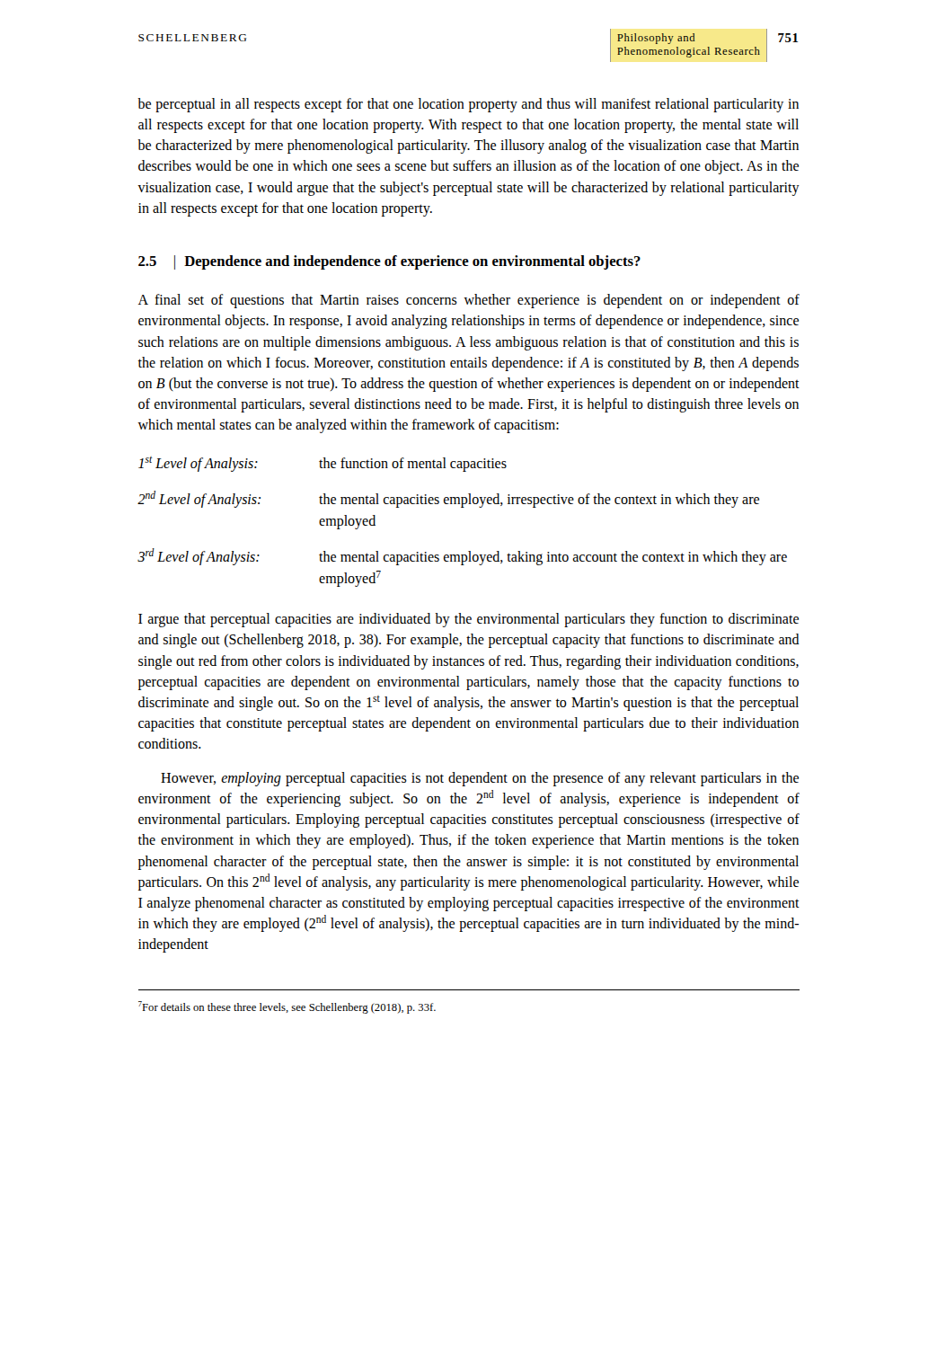SCHELLENBERG
Philosophy and
Phenomenological Research
751
be perceptual in all respects except for that one location property and thus will manifest relational particularity in all respects except for that one location property. With respect to that one location property, the mental state will be characterized by mere phenomenological particularity. The illusory analog of the visualization case that Martin describes would be one in which one sees a scene but suffers an illusion as of the location of one object. As in the visualization case, I would argue that the subject's perceptual state will be characterized by relational particularity in all respects except for that one location property.
2.5|Dependence and independence of experience on environmental objects?
A final set of questions that Martin raises concerns whether experience is dependent on or independent of environmental objects. In response, I avoid analyzing relationships in terms of dependence or independence, since such relations are on multiple dimensions ambiguous. A less ambiguous relation is that of constitution and this is the relation on which I focus. Moreover, constitution entails dependence: if A is constituted by B, then A depends on B (but the converse is not true). To address the question of whether experiences is dependent on or independent of environmental particulars, several distinctions need to be made. First, it is helpful to distinguish three levels on which mental states can be analyzed within the framework of capacitism:
1st Level of Analysis:
the function of mental capacities
2nd Level of Analysis:
the mental capacities employed, irrespective of the context in which they are employed
3rd Level of Analysis:
the mental capacities employed, taking into account the context in which they are employed7
I argue that perceptual capacities are individuated by the environmental particulars they function to discriminate and single out (Schellenberg 2018, p. 38). For example, the perceptual capacity that functions to discriminate and single out red from other colors is individuated by instances of red. Thus, regarding their individuation conditions, perceptual capacities are dependent on environmental particulars, namely those that the capacity functions to discriminate and single out. So on the 1st level of analysis, the answer to Martin's question is that the perceptual capacities that constitute perceptual states are dependent on environmental particulars due to their individuation conditions.
However, employing perceptual capacities is not dependent on the presence of any relevant particulars in the environment of the experiencing subject. So on the 2nd level of analysis, experience is independent of environmental particulars. Employing perceptual capacities constitutes perceptual consciousness (irrespective of the environment in which they are employed). Thus, if the token experience that Martin mentions is the token phenomenal character of the perceptual state, then the answer is simple: it is not constituted by environmental particulars. On this 2nd level of analysis, any particularity is mere phenomenological particularity. However, while I analyze phenomenal character as constituted by employing perceptual capacities irrespective of the environment in which they are employed (2nd level of analysis), the perceptual capacities are in turn individuated by the mind-independent
7For details on these three levels, see Schellenberg (2018), p. 33f.